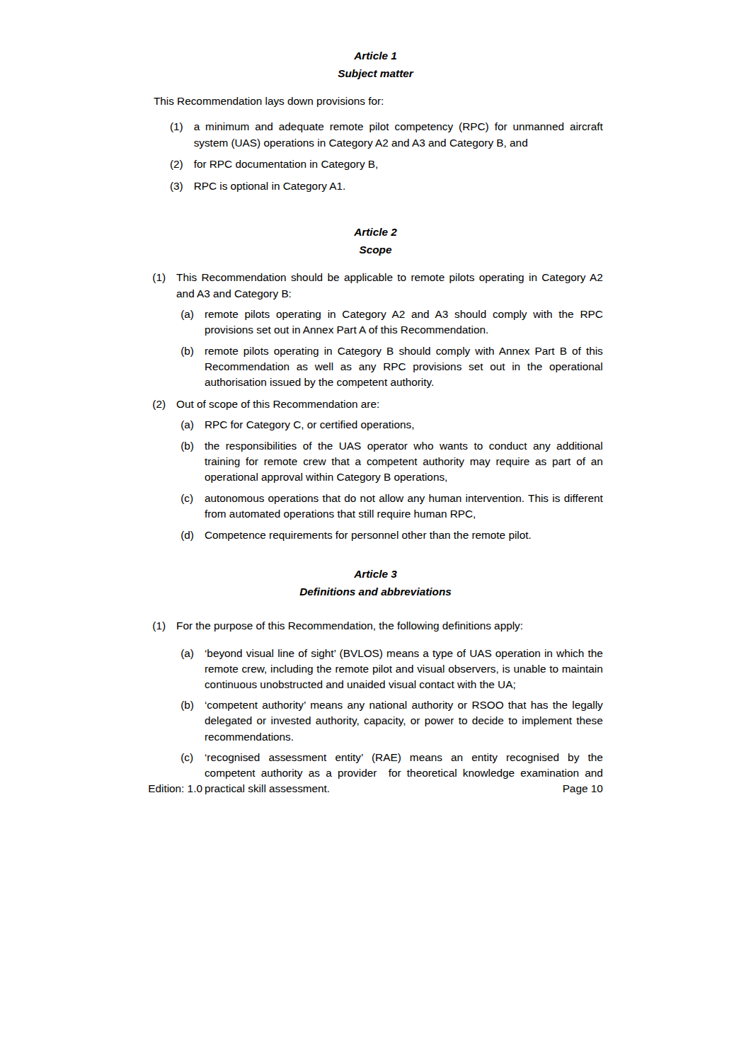Article 1
Subject matter
This Recommendation lays down provisions for:
a minimum and adequate remote pilot competency (RPC) for unmanned aircraft system (UAS) operations in Category A2 and A3 and Category B, and
for RPC documentation in Category B,
RPC is optional in Category A1.
Article 2
Scope
This Recommendation should be applicable to remote pilots operating in Category A2 and A3 and Category B:
remote pilots operating in Category A2 and A3 should comply with the RPC provisions set out in Annex Part A of this Recommendation.
remote pilots operating in Category B should comply with Annex Part B of this Recommendation as well as any RPC provisions set out in the operational authorisation issued by the competent authority.
Out of scope of this Recommendation are:
RPC for Category C, or certified operations,
the responsibilities of the UAS operator who wants to conduct any additional training for remote crew that a competent authority may require as part of an operational approval within Category B operations,
autonomous operations that do not allow any human intervention. This is different from automated operations that still require human RPC,
Competence requirements for personnel other than the remote pilot.
Article 3
Definitions and abbreviations
For the purpose of this Recommendation, the following definitions apply:
‘beyond visual line of sight’ (BVLOS) means a type of UAS operation in which the remote crew, including the remote pilot and visual observers, is unable to maintain continuous unobstructed and unaided visual contact with the UA;
‘competent authority’ means any national authority or RSOO that has the legally delegated or invested authority, capacity, or power to decide to implement these recommendations.
‘recognised assessment entity’ (RAE) means an entity recognised by the competent authority as a provider for theoretical knowledge examination and practical skill assessment.
Edition: 1.0 Page 10